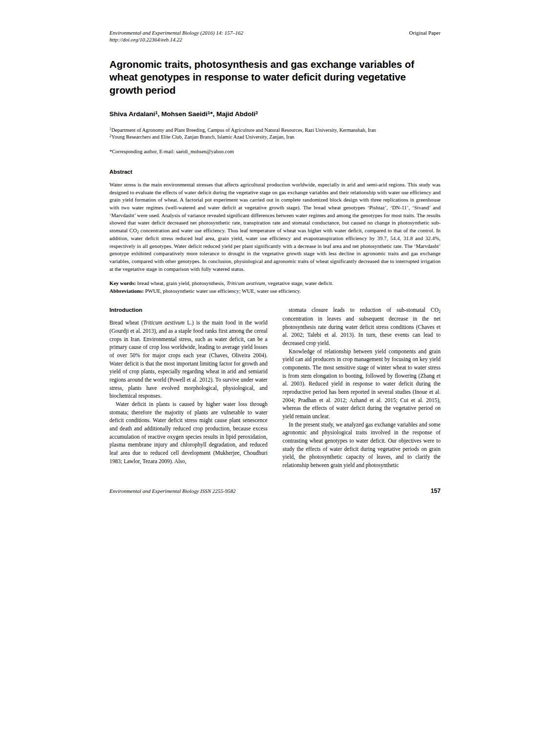Environmental and Experimental Biology (2016) 14: 157–162
http://doi.org/10.22364/eeb.14.22
Original Paper
Agronomic traits, photosynthesis and gas exchange variables of wheat genotypes in response to water deficit during vegetative growth period
Shiva Ardalani1, Mohsen Saeidi1*, Majid Abdoli2
1Department of Agronomy and Plant Breeding, Campus of Agriculture and Natural Resources, Razi University, Kermanshah, Iran
2Young Researchers and Elite Club, Zanjan Branch, Islamic Azad University, Zanjan, Iran
*Corresponding author, E-mail: saeidi_mohsen@yahoo.com
Abstract
Water stress is the main environmental stresses that affects agricultural production worldwide, especially in arid and semi-arid regions. This study was designed to evaluate the effects of water deficit during the vegetative stage on gas exchange variables and their relationship with water use efficiency and grain yield formation of wheat. A factorial pot experiment was carried out in complete randomized block design with three replications in greenhouse with two water regimes (well-watered and water deficit at vegetative growth stage). The bread wheat genotypes ‘Pishtaz’, ‘DN-11’, ‘Sivand’ and ‘Marvdasht’ were used. Analysis of variance revealed significant differences between water regimes and among the genotypes for most traits. The results showed that water deficit decreased net photosynthetic rate, transpiration rate and stomatal conductance, but caused no change in photosynthetic sub-stomatal CO2 concentration and water use efficiency. Thus leaf temperature of wheat was higher with water deficit, compared to that of the control. In addition, water deficit stress reduced leaf area, grain yield, water use efficiency and evapotranspiration efficiency by 39.7, 54.4, 31.8 and 32.4%, respectively in all genotypes. Water deficit reduced yield per plant significantly with a decrease in leaf area and net photosynthetic rate. The ‘Marvdasht’ genotype exhibited comparatively more tolerance to drought in the vegetative growth stage with less decline in agronomic traits and gas exchange variables, compared with other genotypes. In conclusion, physiological and agronomic traits of wheat significantly decreased due to interrupted irrigation at the vegetative stage in comparison with fully watered status.
Key words: bread wheat, grain yield, photosynthesis, Triticum aestivum, vegetative stage, water deficit.
Abbreviations: PWUE, photosynthetic water use efficiency; WUE, water use efficiency.
Introduction
Bread wheat (Triticum aestivum L.) is the main food in the world (Gourdji et al. 2013), and as a staple food ranks first among the cereal crops in Iran. Environmental stress, such as water deficit, can be a primary cause of crop loss worldwide, leading to average yield losses of over 50% for major crops each year (Chaves, Oliveira 2004). Water deficit is that the most important limiting factor for growth and yield of crop plants, especially regarding wheat in arid and semiarid regions around the world (Powell et al. 2012). To survive under water stress, plants have evolved morphological, physiological, and biochemical responses.
Water deficit in plants is caused by higher water loss through stomata; therefore the majority of plants are vulnerable to water deficit conditions. Water deficit stress might cause plant senescence and death and additionally reduced crop production, because excess accumulation of reactive oxygen species results in lipid peroxidation, plasma membrane injury and chlorophyll degradation, and reduced leaf area due to reduced cell development (Mukherjee, Choudhuri 1983; Lawlor, Tezara 2009). Also,
stomata closure leads to reduction of sub-stomatal CO2 concentration in leaves and subsequent decrease in the net photosynthesis rate during water deficit stress conditions (Chaves et al. 2002; Talebi et al. 2013). In turn, these events can lead to decreased crop yield.
Knowledge of relationship between yield components and grain yield can aid producers in crop management by focusing on key yield components. The most sensitive stage of winter wheat to water stress is from stem elongation to booting, followed by flowering (Zhang et al. 2003). Reduced yield in response to water deficit during the reproductive period has been reported in several studies (Inoue et al. 2004; Pradhan et al. 2012; Azhand et al. 2015; Cui et al. 2015), whereas the effects of water deficit during the vegetative period on yield remain unclear.
In the present study, we analyzed gas exchange variables and some agronomic and physiological traits involved in the response of contrasting wheat genotypes to water deficit. Our objectives were to study the effects of water deficit during vegetative periods on grain yield, the photosynthetic capacity of leaves, and to clarify the relationship between grain yield and photosynthetic
Environmental and Experimental Biology ISSN 2255-9582
157